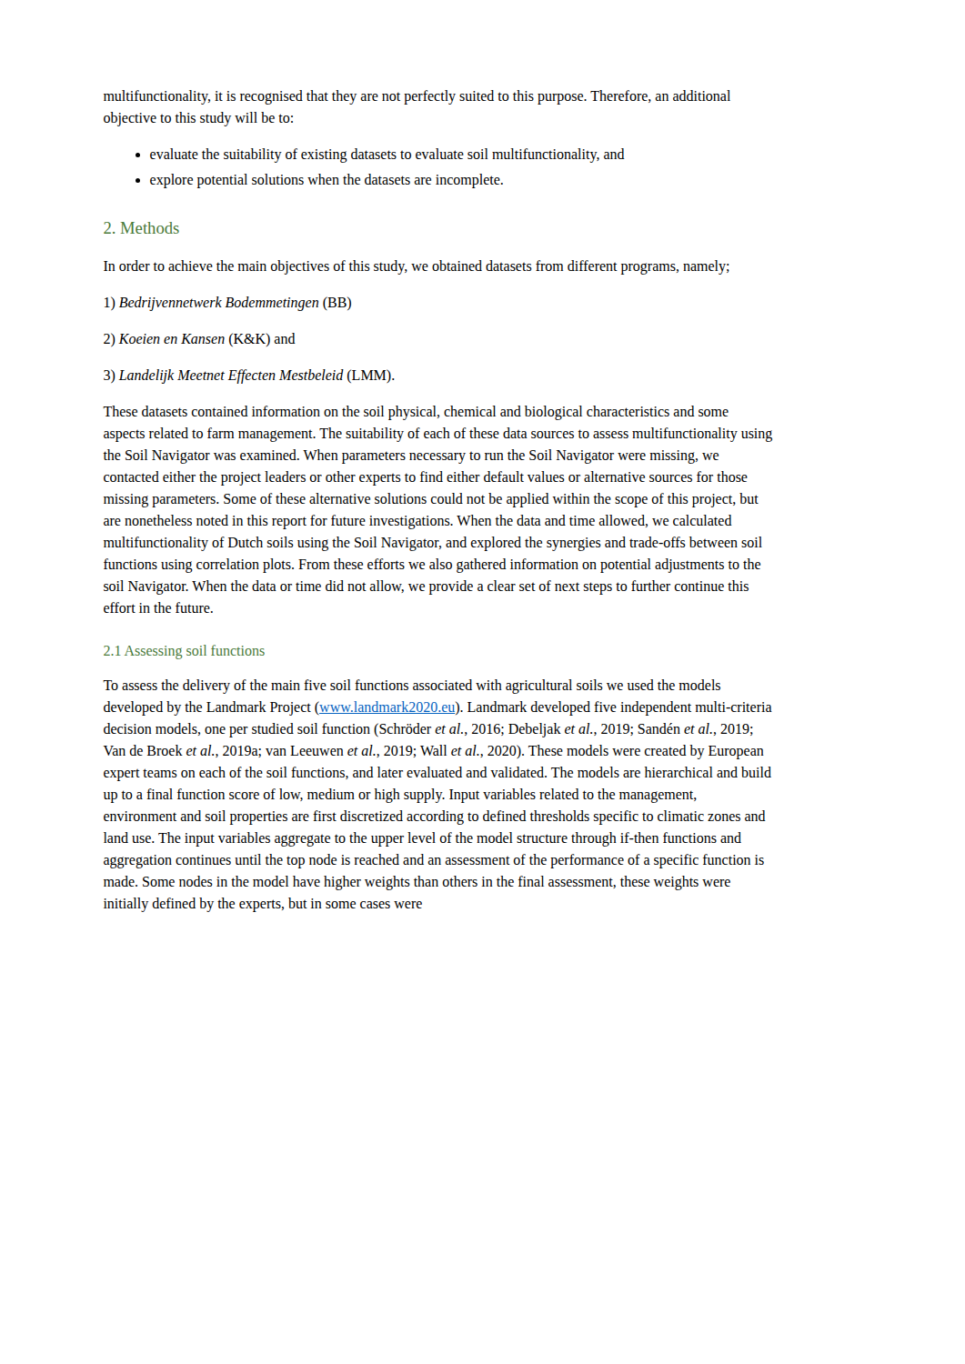multifunctionality, it is recognised that they are not perfectly suited to this purpose. Therefore, an additional objective to this study will be to:
evaluate the suitability of existing datasets to evaluate soil multifunctionality, and
explore potential solutions when the datasets are incomplete.
2. Methods
In order to achieve the main objectives of this study, we obtained datasets from different programs, namely;
1) Bedrijvennetwerk Bodemmetingen (BB)
2) Koeien en Kansen (K&K) and
3) Landelijk Meetnet Effecten Mestbeleid (LMM).
These datasets contained information on the soil physical, chemical and biological characteristics and some aspects related to farm management. The suitability of each of these data sources to assess multifunctionality using the Soil Navigator was examined. When parameters necessary to run the Soil Navigator were missing, we contacted either the project leaders or other experts to find either default values or alternative sources for those missing parameters. Some of these alternative solutions could not be applied within the scope of this project, but are nonetheless noted in this report for future investigations. When the data and time allowed, we calculated multifunctionality of Dutch soils using the Soil Navigator, and explored the synergies and trade-offs between soil functions using correlation plots. From these efforts we also gathered information on potential adjustments to the soil Navigator. When the data or time did not allow, we provide a clear set of next steps to further continue this effort in the future.
2.1 Assessing soil functions
To assess the delivery of the main five soil functions associated with agricultural soils we used the models developed by the Landmark Project (www.landmark2020.eu). Landmark developed five independent multi-criteria decision models, one per studied soil function (Schröder et al., 2016; Debeljak et al., 2019; Sandén et al., 2019; Van de Broek et al., 2019a; van Leeuwen et al., 2019; Wall et al., 2020). These models were created by European expert teams on each of the soil functions, and later evaluated and validated. The models are hierarchical and build up to a final function score of low, medium or high supply. Input variables related to the management, environment and soil properties are first discretized according to defined thresholds specific to climatic zones and land use. The input variables aggregate to the upper level of the model structure through if-then functions and aggregation continues until the top node is reached and an assessment of the performance of a specific function is made. Some nodes in the model have higher weights than others in the final assessment, these weights were initially defined by the experts, but in some cases were